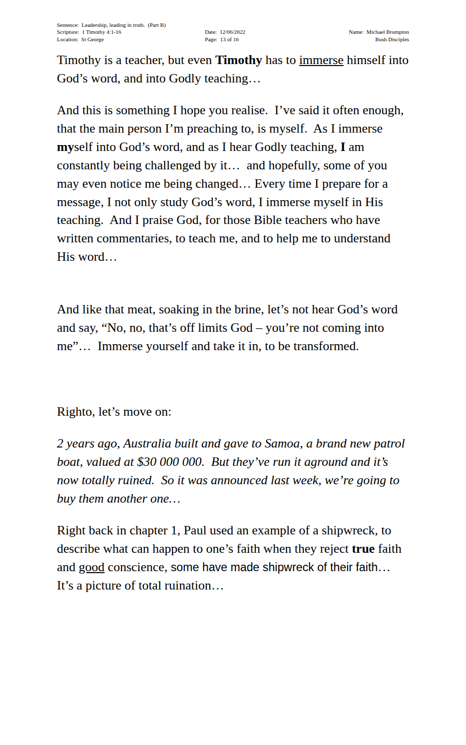| Sentence: Leadership, leading in truth. (Part B) | | |
| Scripture: 1 Timothy 4:1-16 | Date: 12/06/2022 | Name: Michael Brumpton |
| Location: St George | Page: 13 of 16 | Bush Disciples |
Timothy is a teacher, but even Timothy has to immerse himself into God’s word, and into Godly teaching…
And this is something I hope you realise. I’ve said it often enough, that the main person I’m preaching to, is myself. As I immerse myself into God’s word, and as I hear Godly teaching, I am constantly being challenged by it… and hopefully, some of you may even notice me being changed… Every time I prepare for a message, I not only study God’s word, I immerse myself in His teaching. And I praise God, for those Bible teachers who have written commentaries, to teach me, and to help me to understand His word…
And like that meat, soaking in the brine, let’s not hear God’s word and say, “No, no, that’s off limits God – you’re not coming into me”… Immerse yourself and take it in, to be transformed.
Righto, let’s move on:
2 years ago, Australia built and gave to Samoa, a brand new patrol boat, valued at $30 000 000. But they’ve run it aground and it’s now totally ruined. So it was announced last week, we’re going to buy them another one…
Right back in chapter 1, Paul used an example of a shipwreck, to describe what can happen to one’s faith when they reject true faith and good conscience, some have made shipwreck of their faith… It’s a picture of total ruination…